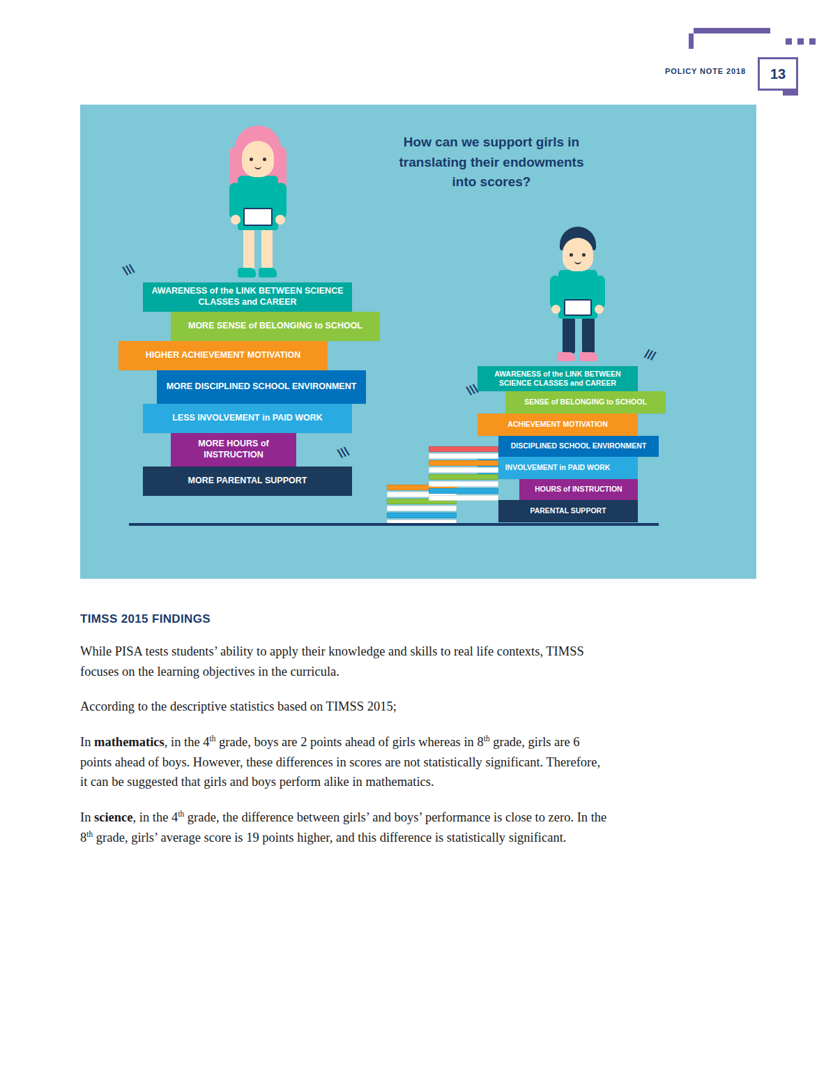POLICY NOTE 2018
13
How can we support girls in translating their endowments into scores?
\\\
\\\
///
\\\
AWARENESS of the LINK BETWEEN SCIENCE CLASSES and CAREER
MORE SENSE of BELONGING to SCHOOL
HIGHER ACHIEVEMENT MOTIVATION
MORE DISCIPLINED SCHOOL ENVIRONMENT
LESS INVOLVEMENT in PAID WORK
MORE HOURS of INSTRUCTION
MORE PARENTAL SUPPORT
AWARENESS of the LINK BETWEEN SCIENCE CLASSES and CAREER
SENSE of BELONGING to SCHOOL
ACHIEVEMENT MOTIVATION
DISCIPLINED SCHOOL ENVIRONMENT
INVOLVEMENT in PAID WORK
HOURS of INSTRUCTION
PARENTAL SUPPORT
TIMSS 2015 FINDINGS
While PISA tests students’ ability to apply their knowledge and skills to real life contexts, TIMSS focuses on the learning objectives in the curricula.
According to the descriptive statistics based on TIMSS 2015;
In mathematics, in the 4th grade, boys are 2 points ahead of girls whereas in 8th grade, girls are 6 points ahead of boys. However, these differences in scores are not statistically significant. Therefore, it can be suggested that girls and boys perform alike in mathematics.
In science, in the 4th grade, the difference between girls’ and boys’ performance is close to zero. In the 8th grade, girls’ average score is 19 points higher, and this difference is statistically significant.